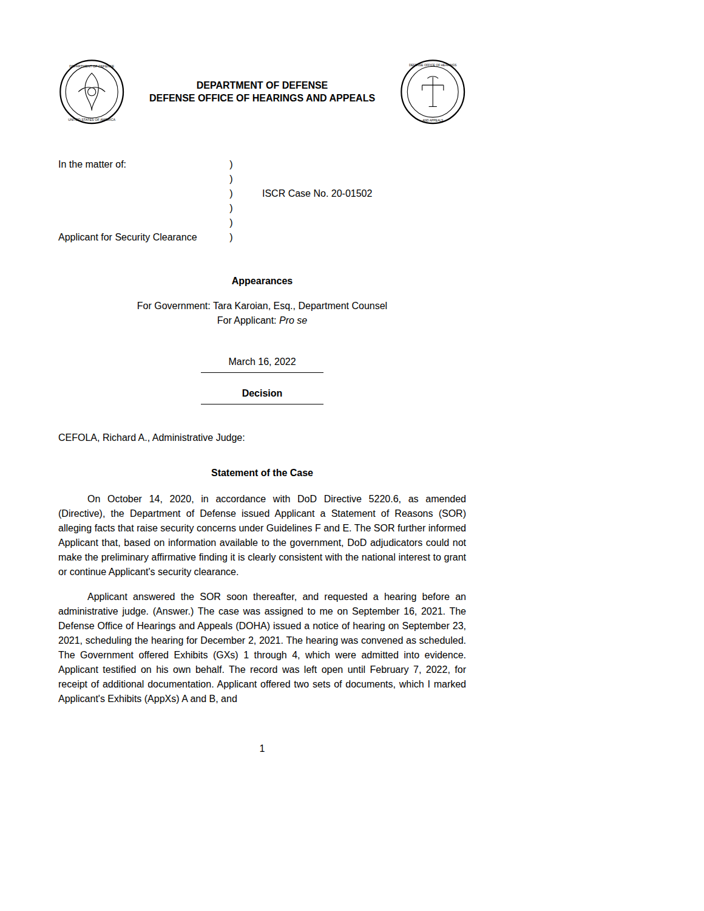DEPARTMENT OF DEFENSE UNITED STATES OF AMERICA
DEPARTMENT OF DEFENSE
DEFENSE OFFICE OF HEARINGS AND APPEALS
DEFENSE OFFICE OF HEARINGS AND APPEALS
| In the matter of: | ) | |
| | ) | |
| | ) | ISCR Case No. 20-01502 |
| | ) | |
| | ) | |
| Applicant for Security Clearance | ) | |
Appearances
For Government: Tara Karoian, Esq., Department Counsel
For Applicant: Pro se
March 16, 2022
Decision
CEFOLA, Richard A., Administrative Judge:
Statement of the Case
On October 14, 2020, in accordance with DoD Directive 5220.6, as amended (Directive), the Department of Defense issued Applicant a Statement of Reasons (SOR) alleging facts that raise security concerns under Guidelines F and E. The SOR further informed Applicant that, based on information available to the government, DoD adjudicators could not make the preliminary affirmative finding it is clearly consistent with the national interest to grant or continue Applicant's security clearance.
Applicant answered the SOR soon thereafter, and requested a hearing before an administrative judge. (Answer.) The case was assigned to me on September 16, 2021. The Defense Office of Hearings and Appeals (DOHA) issued a notice of hearing on September 23, 2021, scheduling the hearing for December 2, 2021. The hearing was convened as scheduled. The Government offered Exhibits (GXs) 1 through 4, which were admitted into evidence. Applicant testified on his own behalf. The record was left open until February 7, 2022, for receipt of additional documentation. Applicant offered two sets of documents, which I marked Applicant's Exhibits (AppXs) A and B, and
1